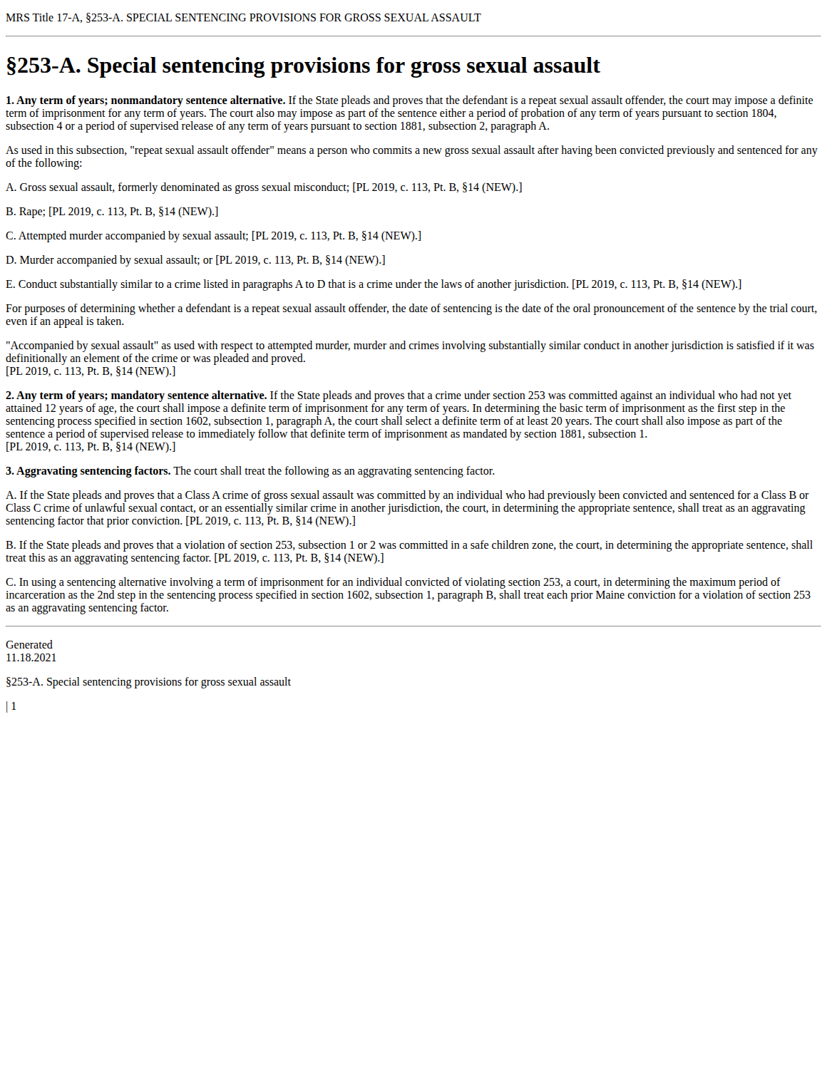MRS Title 17-A, §253-A. SPECIAL SENTENCING PROVISIONS FOR GROSS SEXUAL ASSAULT
§253-A. Special sentencing provisions for gross sexual assault
1. Any term of years; nonmandatory sentence alternative. If the State pleads and proves that the defendant is a repeat sexual assault offender, the court may impose a definite term of imprisonment for any term of years. The court also may impose as part of the sentence either a period of probation of any term of years pursuant to section 1804, subsection 4 or a period of supervised release of any term of years pursuant to section 1881, subsection 2, paragraph A.
As used in this subsection, "repeat sexual assault offender" means a person who commits a new gross sexual assault after having been convicted previously and sentenced for any of the following:
A. Gross sexual assault, formerly denominated as gross sexual misconduct; [PL 2019, c. 113, Pt. B, §14 (NEW).]
B. Rape; [PL 2019, c. 113, Pt. B, §14 (NEW).]
C. Attempted murder accompanied by sexual assault; [PL 2019, c. 113, Pt. B, §14 (NEW).]
D. Murder accompanied by sexual assault; or [PL 2019, c. 113, Pt. B, §14 (NEW).]
E. Conduct substantially similar to a crime listed in paragraphs A to D that is a crime under the laws of another jurisdiction. [PL 2019, c. 113, Pt. B, §14 (NEW).]
For purposes of determining whether a defendant is a repeat sexual assault offender, the date of sentencing is the date of the oral pronouncement of the sentence by the trial court, even if an appeal is taken.
"Accompanied by sexual assault" as used with respect to attempted murder, murder and crimes involving substantially similar conduct in another jurisdiction is satisfied if it was definitionally an element of the crime or was pleaded and proved.
[PL 2019, c. 113, Pt. B, §14 (NEW).]
2. Any term of years; mandatory sentence alternative. If the State pleads and proves that a crime under section 253 was committed against an individual who had not yet attained 12 years of age, the court shall impose a definite term of imprisonment for any term of years. In determining the basic term of imprisonment as the first step in the sentencing process specified in section 1602, subsection 1, paragraph A, the court shall select a definite term of at least 20 years. The court shall also impose as part of the sentence a period of supervised release to immediately follow that definite term of imprisonment as mandated by section 1881, subsection 1.
[PL 2019, c. 113, Pt. B, §14 (NEW).]
3. Aggravating sentencing factors. The court shall treat the following as an aggravating sentencing factor.
A. If the State pleads and proves that a Class A crime of gross sexual assault was committed by an individual who had previously been convicted and sentenced for a Class B or Class C crime of unlawful sexual contact, or an essentially similar crime in another jurisdiction, the court, in determining the appropriate sentence, shall treat as an aggravating sentencing factor that prior conviction. [PL 2019, c. 113, Pt. B, §14 (NEW).]
B. If the State pleads and proves that a violation of section 253, subsection 1 or 2 was committed in a safe children zone, the court, in determining the appropriate sentence, shall treat this as an aggravating sentencing factor. [PL 2019, c. 113, Pt. B, §14 (NEW).]
C. In using a sentencing alternative involving a term of imprisonment for an individual convicted of violating section 253, a court, in determining the maximum period of incarceration as the 2nd step in the sentencing process specified in section 1602, subsection 1, paragraph B, shall treat each prior Maine conviction for a violation of section 253 as an aggravating sentencing factor.
Generated
11.18.2021
§253-A. Special sentencing provisions for gross sexual assault
| 1